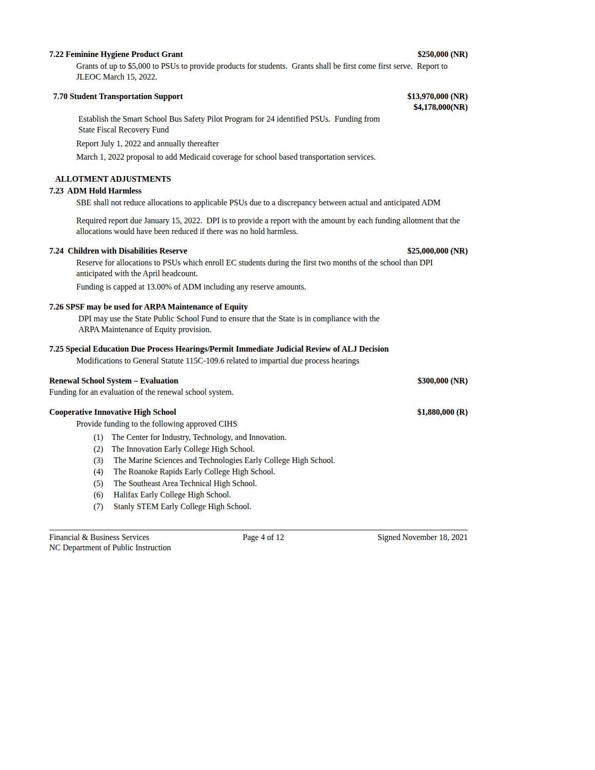7.22 Feminine Hygiene Product Grant $250,000 (NR)
Grants of up to $5,000 to PSUs to provide products for students. Grants shall be first come first serve. Report to JLEOC March 15, 2022.
7.70 Student Transportation Support $13,970,000 (NR)
$4,178,000(NR)
Establish the Smart School Bus Safety Pilot Program for 24 identified PSUs. Funding from
State Fiscal Recovery Fund
Report July 1, 2022 and annually thereafter
March 1, 2022 proposal to add Medicaid coverage for school based transportation services.
ALLOTMENT ADJUSTMENTS
7.23 ADM Hold Harmless
SBE shall not reduce allocations to applicable PSUs due to a discrepancy between actual and anticipated ADM
Required report due January 15, 2022. DPI is to provide a report with the amount by each funding allotment that the allocations would have been reduced if there was no hold harmless.
7.24 Children with Disabilities Reserve $25,000,000 (NR)
Reserve for allocations to PSUs which enroll EC students during the first two months of the school than DPI anticipated with the April headcount.
Funding is capped at 13.00% of ADM including any reserve amounts.
7.26 SPSF may be used for ARPA Maintenance of Equity
DPI may use the State Public School Fund to ensure that the State is in compliance with the
ARPA Maintenance of Equity provision.
7.25 Special Education Due Process Hearings/Permit Immediate Judicial Review of ALJ Decision
Modifications to General Statute 115C-109.6 related to impartial due process hearings
Renewal School System – Evaluation $300,000 (NR)
Funding for an evaluation of the renewal school system.
Cooperative Innovative High School $1,880,000 (R)
Provide funding to the following approved CIHS
(1) The Center for Industry, Technology, and Innovation.
(2) The Innovation Early College High School.
(3) The Marine Sciences and Technologies Early College High School.
(4) The Roanoke Rapids Early College High School.
(5) The Southeast Area Technical High School.
(6) Halifax Early College High School.
(7) Stanly STEM Early College High School.
Financial & Business Services Page 4 of 12 Signed November 18, 2021
NC Department of Public Instruction